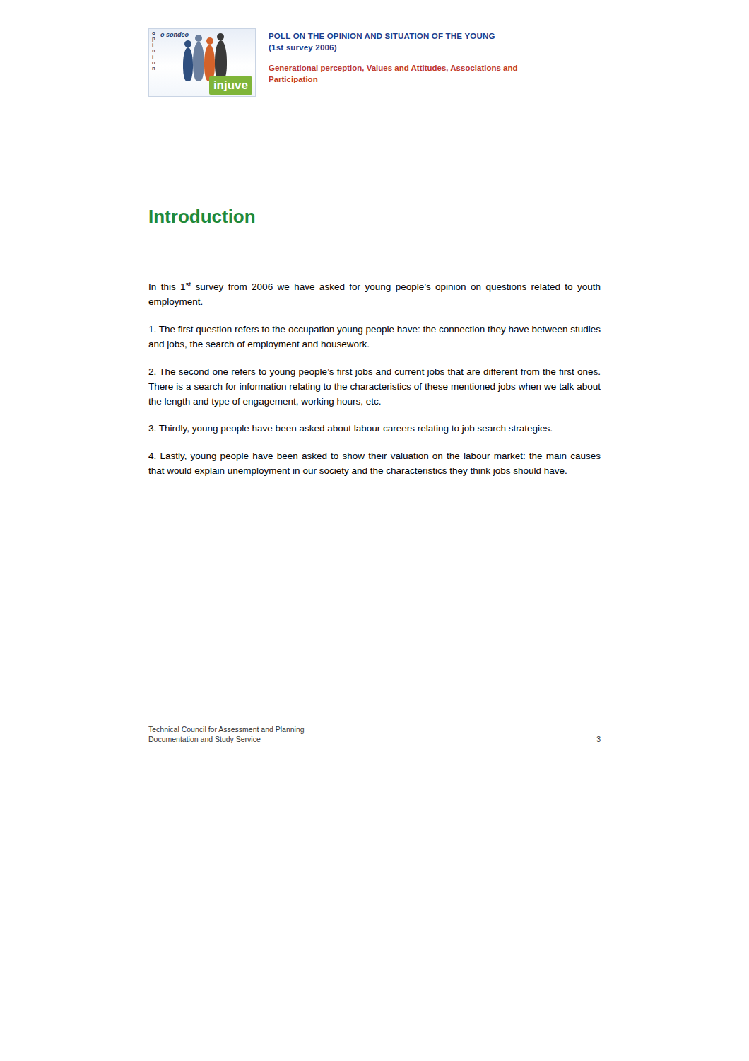o
p
i
n
i
o
n
o sondeo
injuve
POLL ON THE OPINION AND SITUATION OF THE YOUNG
(1st survey 2006)
Generational perception, Values and Attitudes, Associations and
Participation
Introduction
In this 1st survey from 2006 we have asked for young people’s opinion on questions related to youth employment.
1. The first question refers to the occupation young people have: the connection they have between studies and jobs, the search of employment and housework.
2. The second one refers to young people’s first jobs and current jobs that are different from the first ones. There is a search for information relating to the characteristics of these mentioned jobs when we talk about the length and type of engagement, working hours, etc.
3. Thirdly, young people have been asked about labour careers relating to job search strategies.
4. Lastly, young people have been asked to show their valuation on the labour market: the main causes that would explain unemployment in our society and the characteristics they think jobs should have.
Technical Council for Assessment and Planning
Documentation and Study Service 3